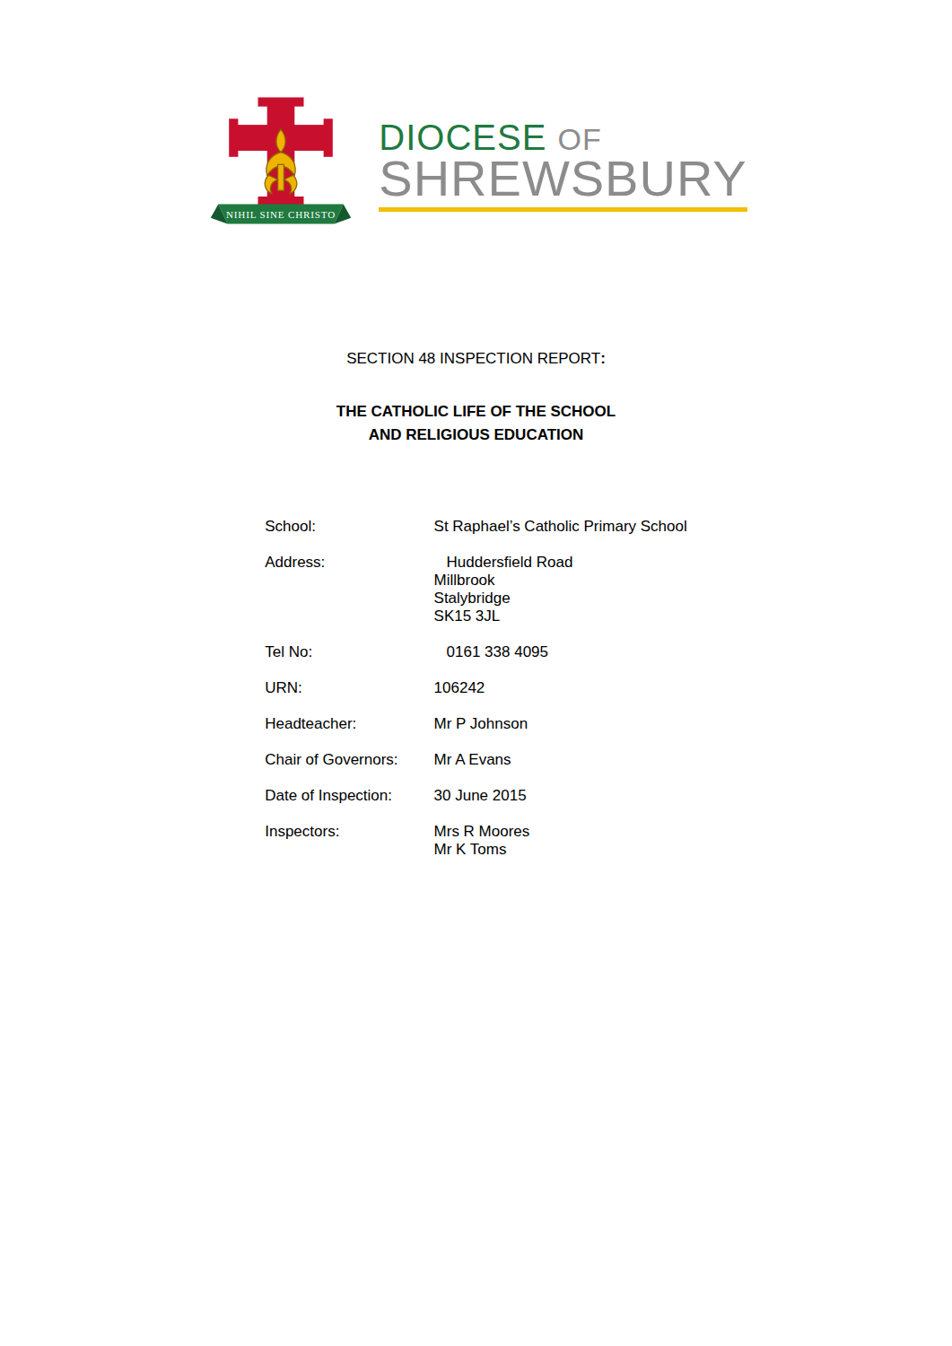NIHIL SINE CHRISTO
DIOCESE OF
SHREWSBURY
SECTION 48 INSPECTION REPORT:
THE CATHOLIC LIFE OF THE SCHOOL
AND RELIGIOUS EDUCATION
| School: | St Raphael’s Catholic Primary School |
| Address: | Huddersfield Road Millbrook Stalybridge SK15 3JL |
| Tel No: | 0161 338 4095 |
| URN: | 106242 |
| Headteacher: | Mr P Johnson |
| Chair of Governors: | Mr A Evans |
| Date of Inspection: | 30 June 2015 |
| Inspectors: | Mrs R Moores Mr K Toms |